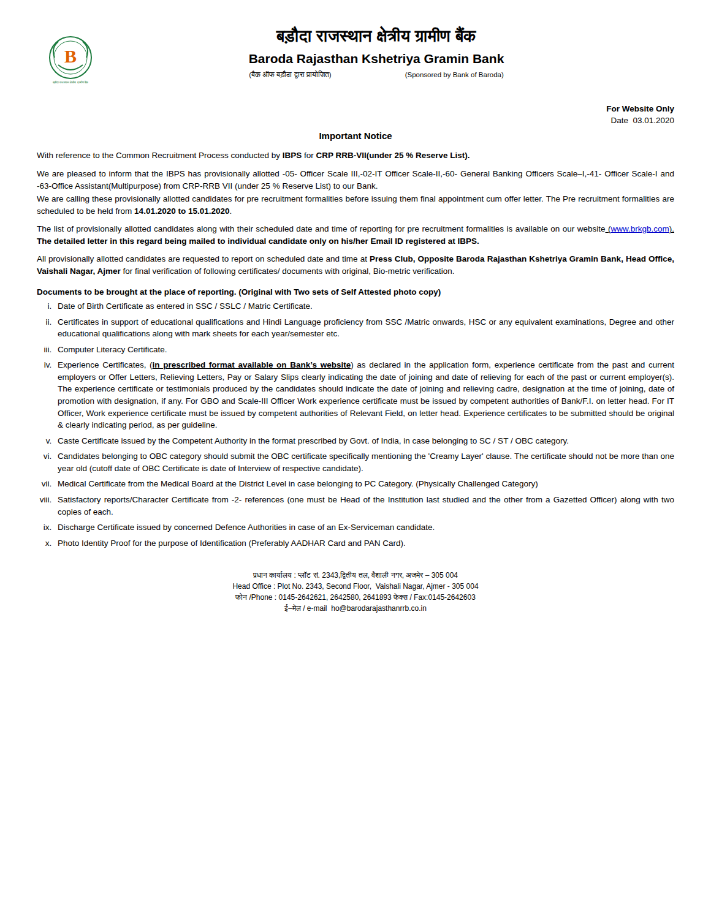B बड़ौदा राजस्थान क्षेत्रीय ग्रामीण बैंक
बड़ौदा राजस्थान क्षेत्रीय ग्रामीण बैंक
Baroda Rajasthan Kshetriya Gramin Bank
(बैंक ऑफ बड़ौदा द्वारा प्रायोजित) (Sponsored by Bank of Baroda)
For Website Only
Date 03.01.2020
Important Notice
With reference to the Common Recruitment Process conducted by IBPS for CRP RRB-VII(under 25 % Reserve List).
We are pleased to inform that the IBPS has provisionally allotted -05- Officer Scale III,-02-IT Officer Scale-II,-60- General Banking Officers Scale–I,-41- Officer Scale-I and -63-Office Assistant(Multipurpose) from CRP-RRB VII (under 25 % Reserve List) to our Bank.
We are calling these provisionally allotted candidates for pre recruitment formalities before issuing them final appointment cum offer letter. The Pre recruitment formalities are scheduled to be held from 14.01.2020 to 15.01.2020.
The list of provisionally allotted candidates along with their scheduled date and time of reporting for pre recruitment formalities is available on our website (www.brkgb.com). The detailed letter in this regard being mailed to individual candidate only on his/her Email ID registered at IBPS.
All provisionally allotted candidates are requested to report on scheduled date and time at Press Club, Opposite Baroda Rajasthan Kshetriya Gramin Bank, Head Office, Vaishali Nagar, Ajmer for final verification of following certificates/ documents with original, Bio-metric verification.
Documents to be brought at the place of reporting. (Original with Two sets of Self Attested photo copy)
Date of Birth Certificate as entered in SSC / SSLC / Matric Certificate.
Certificates in support of educational qualifications and Hindi Language proficiency from SSC /Matric onwards, HSC or any equivalent examinations, Degree and other educational qualifications along with mark sheets for each year/semester etc.
Computer Literacy Certificate.
Experience Certificates, (in prescribed format available on Bank’s website) as declared in the application form, experience certificate from the past and current employers or Offer Letters, Relieving Letters, Pay or Salary Slips clearly indicating the date of joining and date of relieving for each of the past or current employer(s). The experience certificate or testimonials produced by the candidates should indicate the date of joining and relieving cadre, designation at the time of joining, date of promotion with designation, if any. For GBO and Scale-III Officer Work experience certificate must be issued by competent authorities of Bank/F.I. on letter head. For IT Officer, Work experience certificate must be issued by competent authorities of Relevant Field, on letter head. Experience certificates to be submitted should be original & clearly indicating period, as per guideline.
Caste Certificate issued by the Competent Authority in the format prescribed by Govt. of India, in case belonging to SC / ST / OBC category.
Candidates belonging to OBC category should submit the OBC certificate specifically mentioning the 'Creamy Layer' clause. The certificate should not be more than one year old (cutoff date of OBC Certificate is date of Interview of respective candidate).
Medical Certificate from the Medical Board at the District Level in case belonging to PC Category. (Physically Challenged Category)
Satisfactory reports/Character Certificate from -2- references (one must be Head of the Institution last studied and the other from a Gazetted Officer) along with two copies of each.
Discharge Certificate issued by concerned Defence Authorities in case of an Ex-Serviceman candidate.
Photo Identity Proof for the purpose of Identification (Preferably AADHAR Card and PAN Card).
प्रधान कार्यालय : प्लॉट सं. 2343,द्वितीय तल, वैशाली नगर, अजमेर – 305 004
Head Office : Plot No. 2343, Second Floor, Vaishali Nagar, Ajmer - 305 004
फोन /Phone : 0145-2642621, 2642580, 2641893 फेक्स / Fax:0145-2642603
ई–मेल / e-mail ho@barodarajasthanrrb.co.in